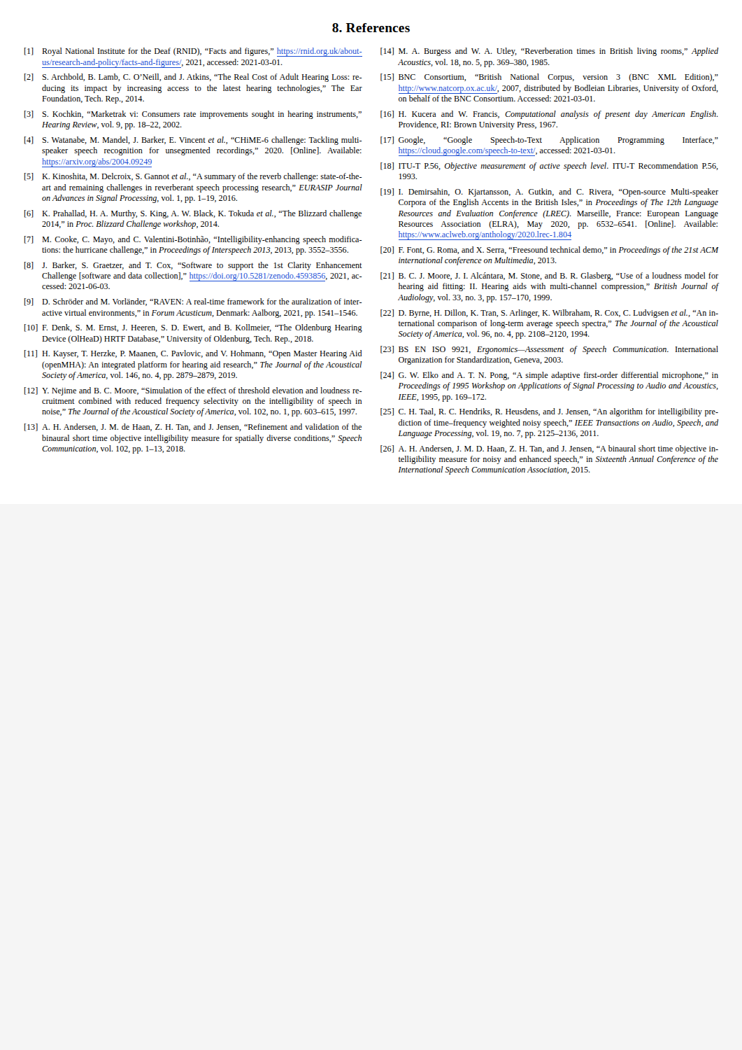8. References
Royal National Institute for the Deaf (RNID), “Facts and figures,” https://rnid.org.uk/about-us/research-and-policy/facts-and-figures/, 2021, accessed: 2021-03-01.
S. Archbold, B. Lamb, C. O’Neill, and J. Atkins, “The Real Cost of Adult Hearing Loss: reducing its impact by increasing access to the latest hearing technologies,” The Ear Foundation, Tech. Rep., 2014.
S. Kochkin, “Marketrak vi: Consumers rate improvements sought in hearing instruments,” Hearing Review, vol. 9, pp. 18–22, 2002.
S. Watanabe, M. Mandel, J. Barker, E. Vincent et al., “CHiME-6 challenge: Tackling multispeaker speech recognition for unsegmented recordings,” 2020. [Online]. Available: https://arxiv.org/abs/2004.09249
K. Kinoshita, M. Delcroix, S. Gannot et al., “A summary of the reverb challenge: state-of-the-art and remaining challenges in reverberant speech processing research,” EURASIP Journal on Advances in Signal Processing, vol. 1, pp. 1–19, 2016.
K. Prahallad, H. A. Murthy, S. King, A. W. Black, K. Tokuda et al., “The Blizzard challenge 2014,” in Proc. Blizzard Challenge workshop, 2014.
M. Cooke, C. Mayo, and C. Valentini-Botinhão, “Intelligibility-enhancing speech modifications: the hurricane challenge,” in Proceedings of Interspeech 2013, 2013, pp. 3552–3556.
J. Barker, S. Graetzer, and T. Cox, “Software to support the 1st Clarity Enhancement Challenge [software and data collection],” https://doi.org/10.5281/zenodo.4593856, 2021, accessed: 2021-06-03.
D. Schröder and M. Vorländer, “RAVEN: A real-time framework for the auralization of interactive virtual environments,” in Forum Acusticum, Denmark: Aalborg, 2021, pp. 1541–1546.
F. Denk, S. M. Ernst, J. Heeren, S. D. Ewert, and B. Kollmeier, “The Oldenburg Hearing Device (OlHeaD) HRTF Database,” University of Oldenburg, Tech. Rep., 2018.
H. Kayser, T. Herzke, P. Maanen, C. Pavlovic, and V. Hohmann, “Open Master Hearing Aid (openMHA): An integrated platform for hearing aid research,” The Journal of the Acoustical Society of America, vol. 146, no. 4, pp. 2879–2879, 2019.
Y. Nejime and B. C. Moore, “Simulation of the effect of threshold elevation and loudness recruitment combined with reduced frequency selectivity on the intelligibility of speech in noise,” The Journal of the Acoustical Society of America, vol. 102, no. 1, pp. 603–615, 1997.
A. H. Andersen, J. M. de Haan, Z. H. Tan, and J. Jensen, “Refinement and validation of the binaural short time objective intelligibility measure for spatially diverse conditions,” Speech Communication, vol. 102, pp. 1–13, 2018.
M. A. Burgess and W. A. Utley, “Reverberation times in British living rooms,” Applied Acoustics, vol. 18, no. 5, pp. 369–380, 1985.
BNC Consortium, “British National Corpus, version 3 (BNC XML Edition),” http://www.natcorp.ox.ac.uk/, 2007, distributed by Bodleian Libraries, University of Oxford, on behalf of the BNC Consortium. Accessed: 2021-03-01.
H. Kucera and W. Francis, Computational analysis of present day American English. Providence, RI: Brown University Press, 1967.
Google, “Google Speech-to-Text Application Programming Interface,” https://cloud.google.com/speech-to-text/, accessed: 2021-03-01.
ITU-T P.56, Objective measurement of active speech level. ITU-T Recommendation P.56, 1993.
I. Demirsahin, O. Kjartansson, A. Gutkin, and C. Rivera, “Open-source Multi-speaker Corpora of the English Accents in the British Isles,” in Proceedings of The 12th Language Resources and Evaluation Conference (LREC). Marseille, France: European Language Resources Association (ELRA), May 2020, pp. 6532–6541. [Online]. Available: https://www.aclweb.org/anthology/2020.lrec-1.804
F. Font, G. Roma, and X. Serra, “Freesound technical demo,” in Proceedings of the 21st ACM international conference on Multimedia, 2013.
B. C. J. Moore, J. I. Alcántara, M. Stone, and B. R. Glasberg, “Use of a loudness model for hearing aid fitting: II. Hearing aids with multi-channel compression,” British Journal of Audiology, vol. 33, no. 3, pp. 157–170, 1999.
D. Byrne, H. Dillon, K. Tran, S. Arlinger, K. Wilbraham, R. Cox, C. Ludvigsen et al., “An international comparison of long-term average speech spectra,” The Journal of the Acoustical Society of America, vol. 96, no. 4, pp. 2108–2120, 1994.
BS EN ISO 9921, Ergonomics—Assessment of Speech Communication. International Organization for Standardization, Geneva, 2003.
G. W. Elko and A. T. N. Pong, “A simple adaptive first-order differential microphone,” in Proceedings of 1995 Workshop on Applications of Signal Processing to Audio and Acoustics, IEEE, 1995, pp. 169–172.
C. H. Taal, R. C. Hendriks, R. Heusdens, and J. Jensen, “An algorithm for intelligibility prediction of time–frequency weighted noisy speech,” IEEE Transactions on Audio, Speech, and Language Processing, vol. 19, no. 7, pp. 2125–2136, 2011.
A. H. Andersen, J. M. D. Haan, Z. H. Tan, and J. Jensen, “A binaural short time objective intelligibility measure for noisy and enhanced speech,” in Sixteenth Annual Conference of the International Speech Communication Association, 2015.